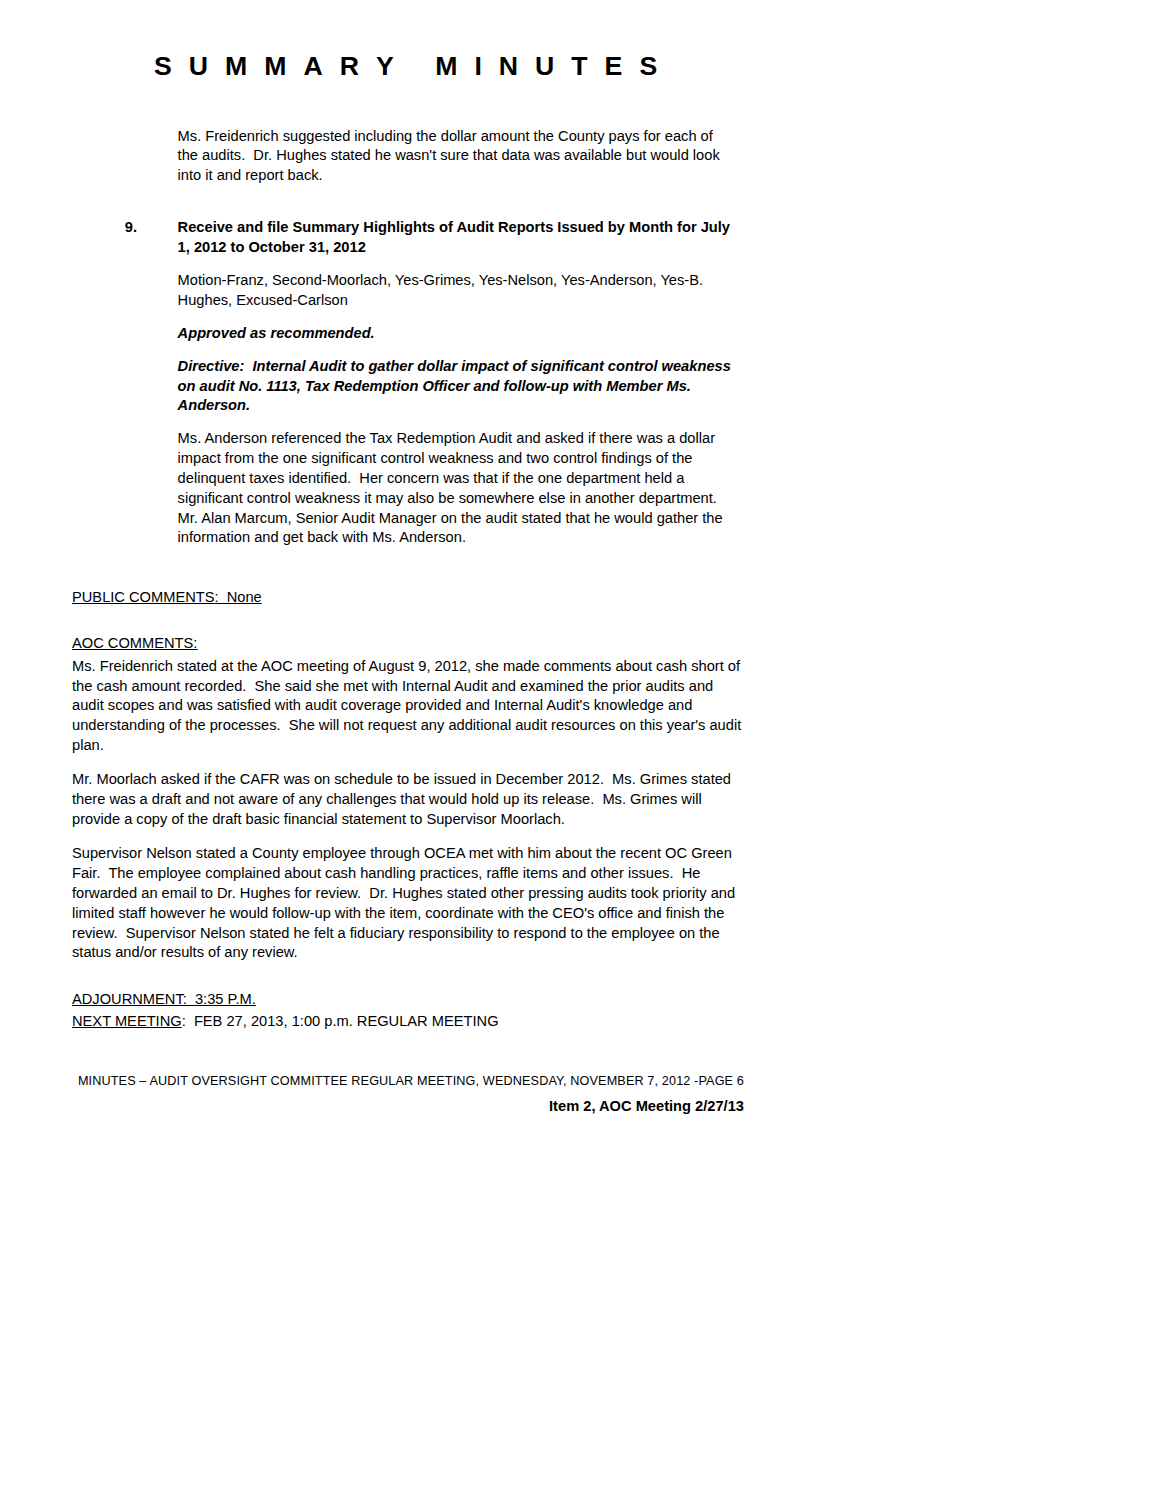S U M M A R Y M I N U T E S
Ms. Freidenrich suggested including the dollar amount the County pays for each of the audits. Dr. Hughes stated he wasn't sure that data was available but would look into it and report back.
9.
Receive and file Summary Highlights of Audit Reports Issued by Month for July 1, 2012 to October 31, 2012
Motion-Franz, Second-Moorlach, Yes-Grimes, Yes-Nelson, Yes-Anderson, Yes-B. Hughes, Excused-Carlson
Approved as recommended.
Directive: Internal Audit to gather dollar impact of significant control weakness on audit No. 1113, Tax Redemption Officer and follow-up with Member Ms. Anderson.
Ms. Anderson referenced the Tax Redemption Audit and asked if there was a dollar impact from the one significant control weakness and two control findings of the delinquent taxes identified. Her concern was that if the one department held a significant control weakness it may also be somewhere else in another department. Mr. Alan Marcum, Senior Audit Manager on the audit stated that he would gather the information and get back with Ms. Anderson.
PUBLIC COMMENTS: None
AOC COMMENTS:
Ms. Freidenrich stated at the AOC meeting of August 9, 2012, she made comments about cash short of the cash amount recorded. She said she met with Internal Audit and examined the prior audits and audit scopes and was satisfied with audit coverage provided and Internal Audit's knowledge and understanding of the processes. She will not request any additional audit resources on this year's audit plan.
Mr. Moorlach asked if the CAFR was on schedule to be issued in December 2012. Ms. Grimes stated there was a draft and not aware of any challenges that would hold up its release. Ms. Grimes will provide a copy of the draft basic financial statement to Supervisor Moorlach.
Supervisor Nelson stated a County employee through OCEA met with him about the recent OC Green Fair. The employee complained about cash handling practices, raffle items and other issues. He forwarded an email to Dr. Hughes for review. Dr. Hughes stated other pressing audits took priority and limited staff however he would follow-up with the item, coordinate with the CEO's office and finish the review. Supervisor Nelson stated he felt a fiduciary responsibility to respond to the employee on the status and/or results of any review.
ADJOURNMENT: 3:35 P.M.
NEXT MEETING: FEB 27, 2013, 1:00 p.m. REGULAR MEETING
MINUTES – AUDIT OVERSIGHT COMMITTEE REGULAR MEETING, WEDNESDAY, NOVEMBER 7, 2012 -PAGE 6
Item 2, AOC Meeting 2/27/13